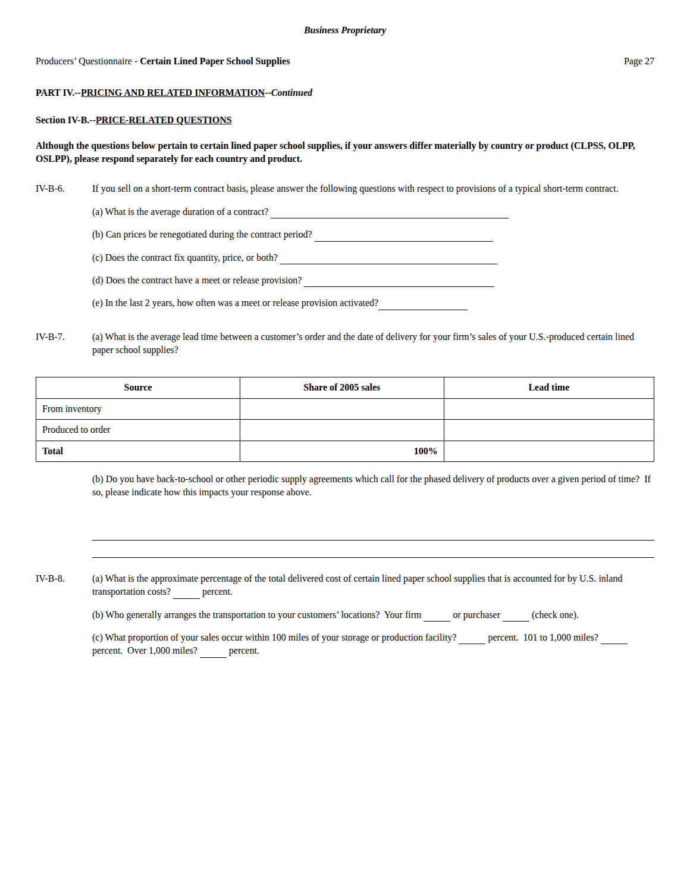Business Proprietary
Producers’ Questionnaire - Certain Lined Paper School Supplies
Page 27
PART IV.--PRICING AND RELATED INFORMATION--Continued
Section IV-B.--PRICE-RELATED QUESTIONS
Although the questions below pertain to certain lined paper school supplies, if your answers differ materially by country or product (CLPSS, OLPP, OSLPP), please respond separately for each country and product.
IV-B-6.
If you sell on a short-term contract basis, please answer the following questions with respect to provisions of a typical short-term contract.
(a) What is the average duration of a contract?
(b) Can prices be renegotiated during the contract period?
(c) Does the contract fix quantity, price, or both?
(d) Does the contract have a meet or release provision?
(e) In the last 2 years, how often was a meet or release provision activated?
IV-B-7.
(a) What is the average lead time between a customer’s order and the date of delivery for your firm’s sales of your U.S.-produced certain lined paper school supplies?
| Source | Share of 2005 sales | Lead time |
| --- | --- | --- |
| From inventory | | |
| Produced to order | | |
| Total | 100% | |
(b) Do you have back-to-school or other periodic supply agreements which call for the phased delivery of products over a given period of time? If so, please indicate how this impacts your response above.
IV-B-8.
(a) What is the approximate percentage of the total delivered cost of certain lined paper school supplies that is accounted for by U.S. inland transportation costs? percent.
(b) Who generally arranges the transportation to your customers’ locations? Your firm or purchaser (check one).
(c) What proportion of your sales occur within 100 miles of your storage or production facility? percent. 101 to 1,000 miles? percent. Over 1,000 miles? percent.